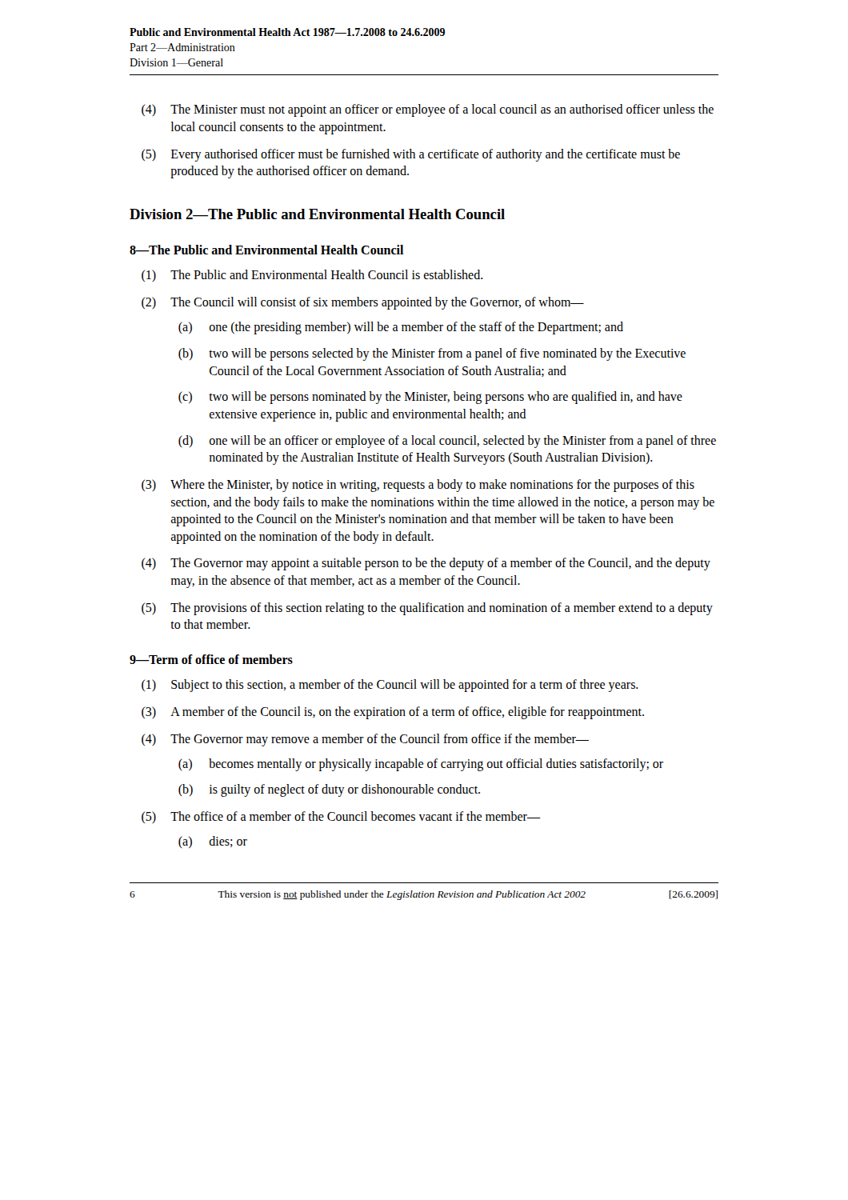Public and Environmental Health Act 1987—1.7.2008 to 24.6.2009
Part 2—Administration
Division 1—General
(4) The Minister must not appoint an officer or employee of a local council as an authorised officer unless the local council consents to the appointment.
(5) Every authorised officer must be furnished with a certificate of authority and the certificate must be produced by the authorised officer on demand.
Division 2—The Public and Environmental Health Council
8—The Public and Environmental Health Council
(1) The Public and Environmental Health Council is established.
(2) The Council will consist of six members appointed by the Governor, of whom—
(a) one (the presiding member) will be a member of the staff of the Department; and
(b) two will be persons selected by the Minister from a panel of five nominated by the Executive Council of the Local Government Association of South Australia; and
(c) two will be persons nominated by the Minister, being persons who are qualified in, and have extensive experience in, public and environmental health; and
(d) one will be an officer or employee of a local council, selected by the Minister from a panel of three nominated by the Australian Institute of Health Surveyors (South Australian Division).
(3) Where the Minister, by notice in writing, requests a body to make nominations for the purposes of this section, and the body fails to make the nominations within the time allowed in the notice, a person may be appointed to the Council on the Minister's nomination and that member will be taken to have been appointed on the nomination of the body in default.
(4) The Governor may appoint a suitable person to be the deputy of a member of the Council, and the deputy may, in the absence of that member, act as a member of the Council.
(5) The provisions of this section relating to the qualification and nomination of a member extend to a deputy to that member.
9—Term of office of members
(1) Subject to this section, a member of the Council will be appointed for a term of three years.
(3) A member of the Council is, on the expiration of a term of office, eligible for reappointment.
(4) The Governor may remove a member of the Council from office if the member—
(a) becomes mentally or physically incapable of carrying out official duties satisfactorily; or
(b) is guilty of neglect of duty or dishonourable conduct.
(5) The office of a member of the Council becomes vacant if the member—
(a) dies; or
6
This version is not published under the Legislation Revision and Publication Act 2002
[26.6.2009]